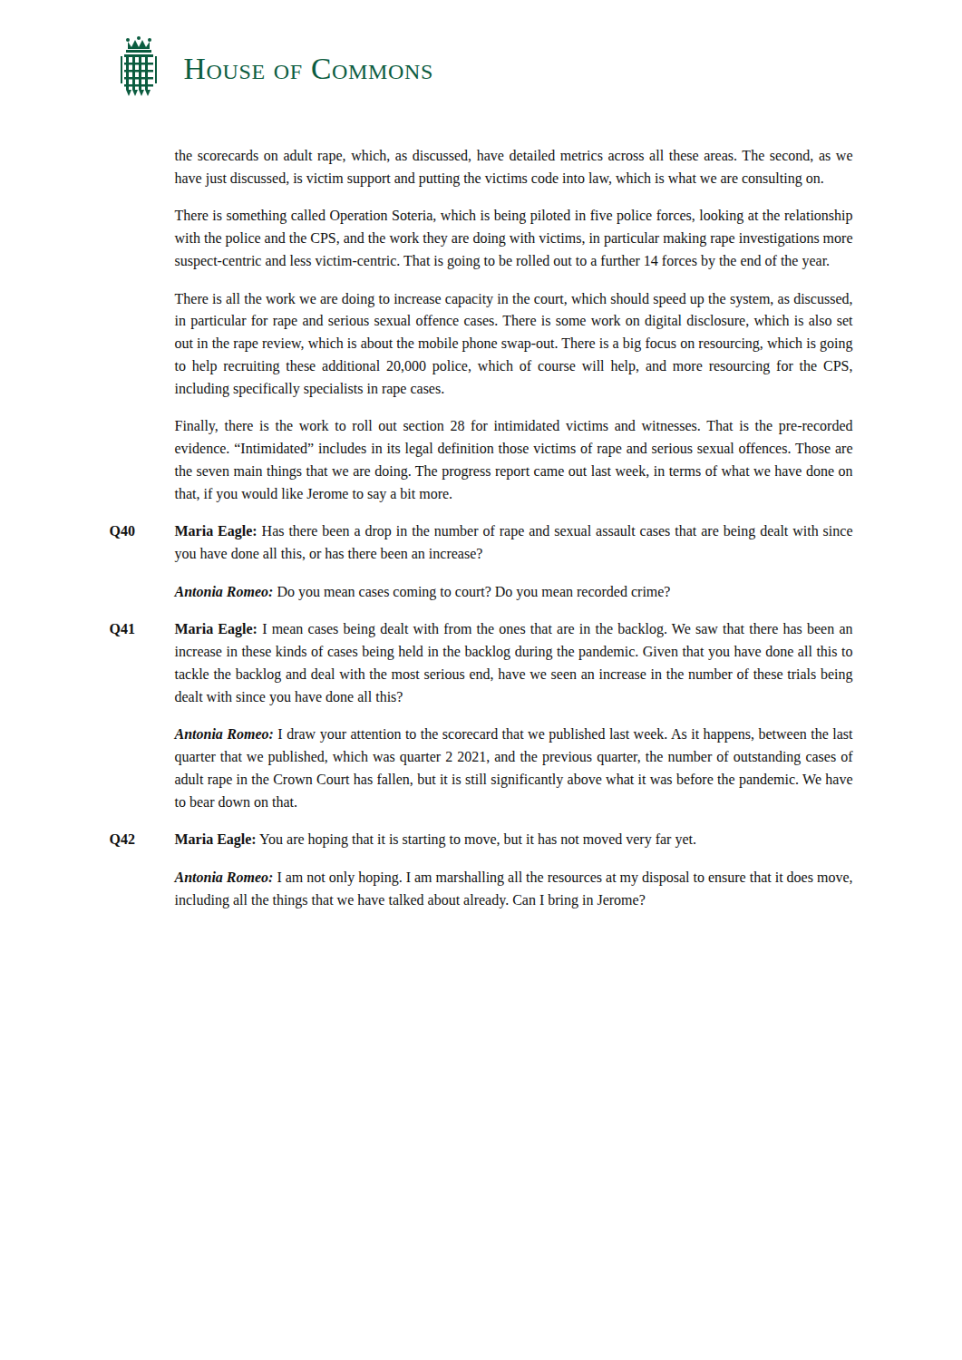House of Commons
the scorecards on adult rape, which, as discussed, have detailed metrics across all these areas. The second, as we have just discussed, is victim support and putting the victims code into law, which is what we are consulting on.
There is something called Operation Soteria, which is being piloted in five police forces, looking at the relationship with the police and the CPS, and the work they are doing with victims, in particular making rape investigations more suspect-centric and less victim-centric. That is going to be rolled out to a further 14 forces by the end of the year.
There is all the work we are doing to increase capacity in the court, which should speed up the system, as discussed, in particular for rape and serious sexual offence cases. There is some work on digital disclosure, which is also set out in the rape review, which is about the mobile phone swap-out. There is a big focus on resourcing, which is going to help recruiting these additional 20,000 police, which of course will help, and more resourcing for the CPS, including specifically specialists in rape cases.
Finally, there is the work to roll out section 28 for intimidated victims and witnesses. That is the pre-recorded evidence. “Intimidated” includes in its legal definition those victims of rape and serious sexual offences. Those are the seven main things that we are doing. The progress report came out last week, in terms of what we have done on that, if you would like Jerome to say a bit more.
Q40
Maria Eagle: Has there been a drop in the number of rape and sexual assault cases that are being dealt with since you have done all this, or has there been an increase?
Antonia Romeo: Do you mean cases coming to court? Do you mean recorded crime?
Q41
Maria Eagle: I mean cases being dealt with from the ones that are in the backlog. We saw that there has been an increase in these kinds of cases being held in the backlog during the pandemic. Given that you have done all this to tackle the backlog and deal with the most serious end, have we seen an increase in the number of these trials being dealt with since you have done all this?
Antonia Romeo: I draw your attention to the scorecard that we published last week. As it happens, between the last quarter that we published, which was quarter 2 2021, and the previous quarter, the number of outstanding cases of adult rape in the Crown Court has fallen, but it is still significantly above what it was before the pandemic. We have to bear down on that.
Q42
Maria Eagle: You are hoping that it is starting to move, but it has not moved very far yet.
Antonia Romeo: I am not only hoping. I am marshalling all the resources at my disposal to ensure that it does move, including all the things that we have talked about already. Can I bring in Jerome?